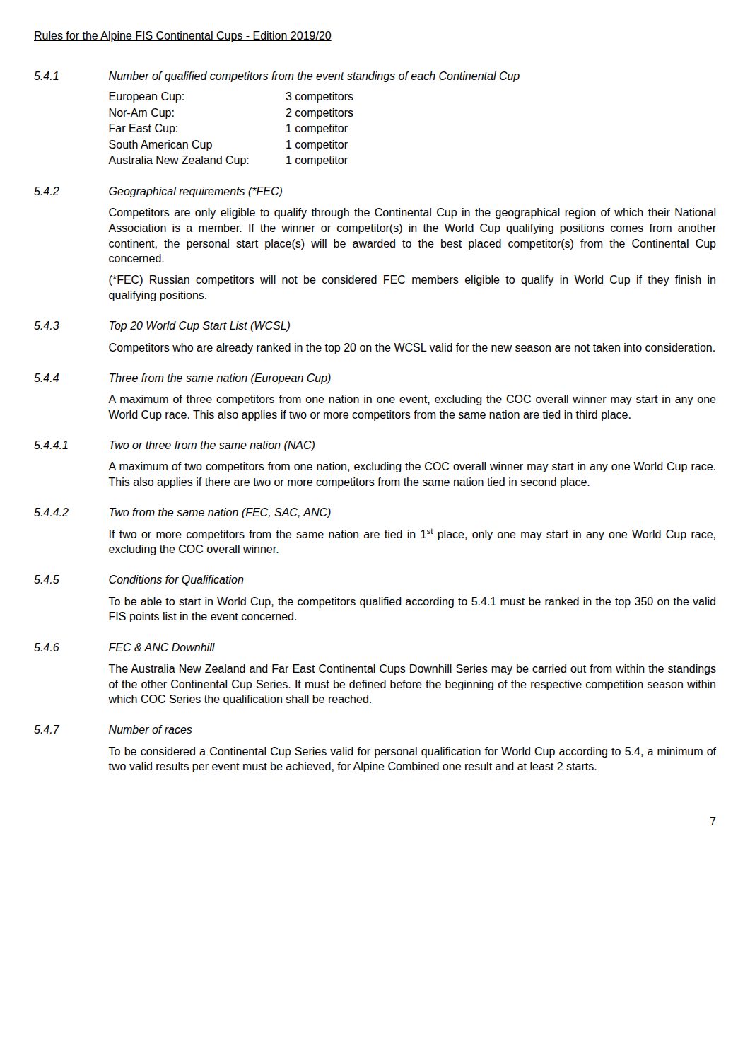Rules for the Alpine FIS Continental Cups - Edition 2019/20
5.4.1
Number of qualified competitors from the event standings of each Continental Cup
| European Cup: | 3 competitors |
| Nor-Am Cup: | 2 competitors |
| Far East Cup: | 1 competitor |
| South American Cup | 1 competitor |
| Australia New Zealand Cup: | 1 competitor |
5.4.2
Geographical requirements (*FEC)
Competitors are only eligible to qualify through the Continental Cup in the geographical region of which their National Association is a member. If the winner or competitor(s) in the World Cup qualifying positions comes from another continent, the personal start place(s) will be awarded to the best placed competitor(s) from the Continental Cup concerned.
(*FEC) Russian competitors will not be considered FEC members eligible to qualify in World Cup if they finish in qualifying positions.
5.4.3
Top 20 World Cup Start List (WCSL)
Competitors who are already ranked in the top 20 on the WCSL valid for the new season are not taken into consideration.
5.4.4
Three from the same nation (European Cup)
A maximum of three competitors from one nation in one event, excluding the COC overall winner may start in any one World Cup race. This also applies if two or more competitors from the same nation are tied in third place.
5.4.4.1
Two or three from the same nation (NAC)
A maximum of two competitors from one nation, excluding the COC overall winner may start in any one World Cup race. This also applies if there are two or more competitors from the same nation tied in second place.
5.4.4.2
Two from the same nation (FEC, SAC, ANC)
If two or more competitors from the same nation are tied in 1st place, only one may start in any one World Cup race, excluding the COC overall winner.
5.4.5
Conditions for Qualification
To be able to start in World Cup, the competitors qualified according to 5.4.1 must be ranked in the top 350 on the valid FIS points list in the event concerned.
5.4.6
FEC & ANC Downhill
The Australia New Zealand and Far East Continental Cups Downhill Series may be carried out from within the standings of the other Continental Cup Series. It must be defined before the beginning of the respective competition season within which COC Series the qualification shall be reached.
5.4.7
Number of races
To be considered a Continental Cup Series valid for personal qualification for World Cup according to 5.4, a minimum of two valid results per event must be achieved, for Alpine Combined one result and at least 2 starts.
7